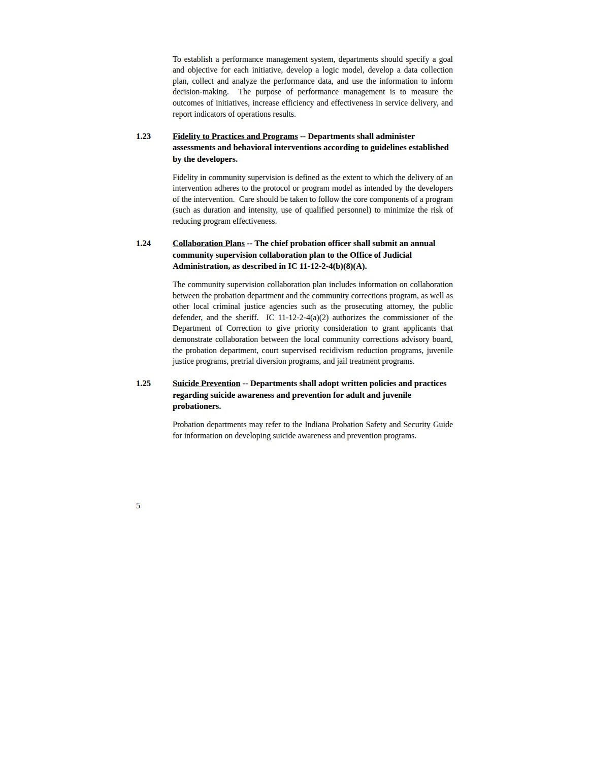To establish a performance management system, departments should specify a goal and objective for each initiative, develop a logic model, develop a data collection plan, collect and analyze the performance data, and use the information to inform decision-making. The purpose of performance management is to measure the outcomes of initiatives, increase efficiency and effectiveness in service delivery, and report indicators of operations results.
1.23
Fidelity to Practices and Programs -- Departments shall administer assessments and behavioral interventions according to guidelines established by the developers.
Fidelity in community supervision is defined as the extent to which the delivery of an intervention adheres to the protocol or program model as intended by the developers of the intervention. Care should be taken to follow the core components of a program (such as duration and intensity, use of qualified personnel) to minimize the risk of reducing program effectiveness.
1.24
Collaboration Plans -- The chief probation officer shall submit an annual community supervision collaboration plan to the Office of Judicial Administration, as described in IC 11-12-2-4(b)(8)(A).
The community supervision collaboration plan includes information on collaboration between the probation department and the community corrections program, as well as other local criminal justice agencies such as the prosecuting attorney, the public defender, and the sheriff. IC 11-12-2-4(a)(2) authorizes the commissioner of the Department of Correction to give priority consideration to grant applicants that demonstrate collaboration between the local community corrections advisory board, the probation department, court supervised recidivism reduction programs, juvenile justice programs, pretrial diversion programs, and jail treatment programs.
1.25
Suicide Prevention -- Departments shall adopt written policies and practices regarding suicide awareness and prevention for adult and juvenile probationers.
Probation departments may refer to the Indiana Probation Safety and Security Guide for information on developing suicide awareness and prevention programs.
5